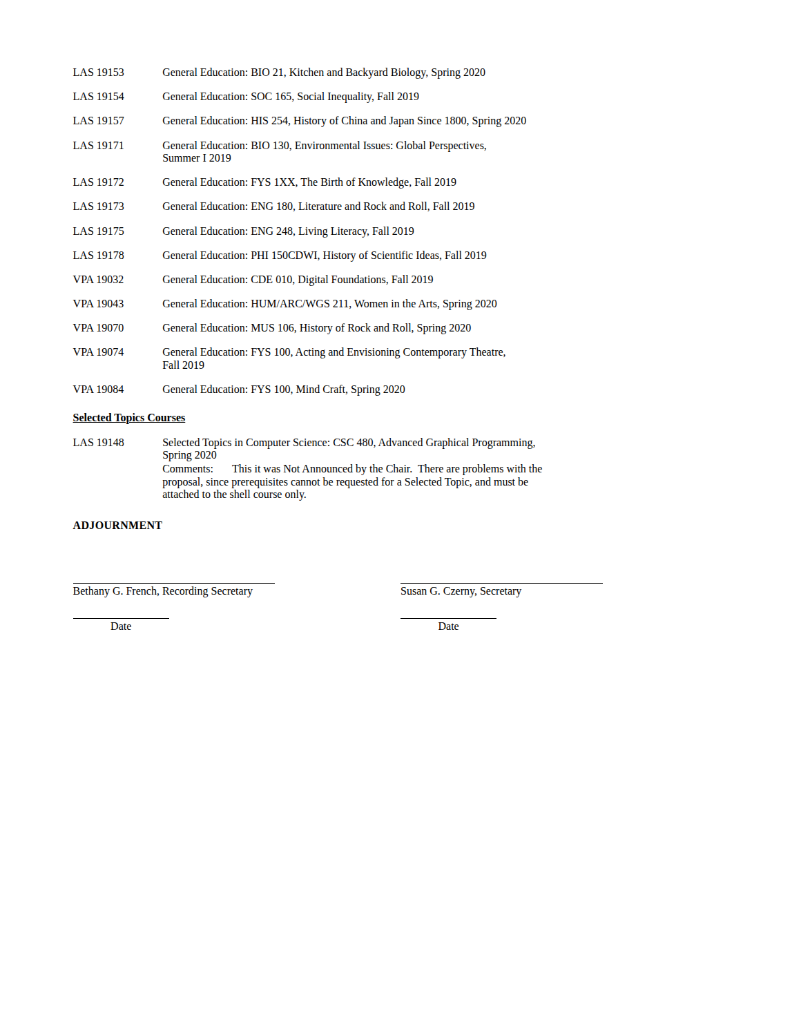| LAS 19153 | General Education: BIO 21, Kitchen and Backyard Biology, Spring 2020 |
| LAS 19154 | General Education: SOC 165, Social Inequality, Fall 2019 |
| LAS 19157 | General Education: HIS 254, History of China and Japan Since 1800, Spring 2020 |
| LAS 19171 | General Education: BIO 130, Environmental Issues: Global Perspectives, Summer I 2019 |
| LAS 19172 | General Education: FYS 1XX, The Birth of Knowledge, Fall 2019 |
| LAS 19173 | General Education: ENG 180, Literature and Rock and Roll, Fall 2019 |
| LAS 19175 | General Education: ENG 248, Living Literacy, Fall 2019 |
| LAS 19178 | General Education: PHI 150CDWI, History of Scientific Ideas, Fall 2019 |
| VPA 19032 | General Education: CDE 010, Digital Foundations, Fall 2019 |
| VPA 19043 | General Education: HUM/ARC/WGS 211, Women in the Arts, Spring 2020 |
| VPA 19070 | General Education: MUS 106, History of Rock and Roll, Spring 2020 |
| VPA 19074 | General Education: FYS 100, Acting and Envisioning Contemporary Theatre, Fall 2019 |
| VPA 19084 | General Education: FYS 100, Mind Craft, Spring 2020 |
Selected Topics Courses
| LAS 19148 | Selected Topics in Computer Science: CSC 480, Advanced Graphical Programming, Spring 2020 Comments: This it was Not Announced by the Chair. There are problems with the proposal, since prerequisites cannot be requested for a Selected Topic, and must be attached to the shell course only. |
ADJOURNMENT
| Bethany G. French, Recording Secretary | Susan G. Czerny, Secretary |
| Date | Date |